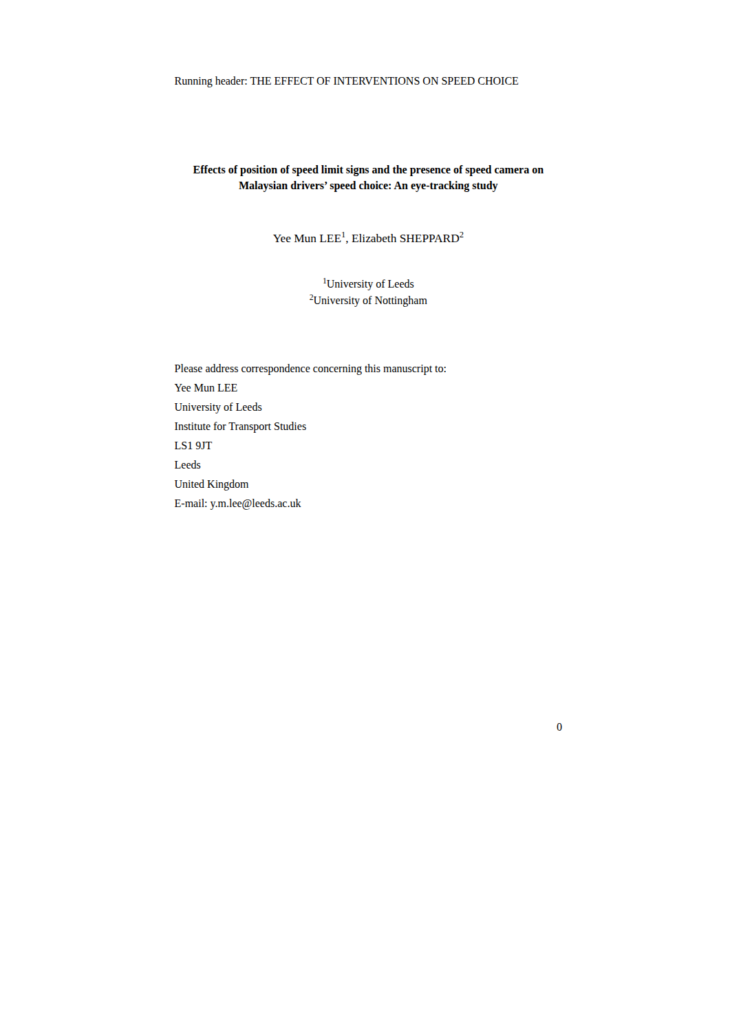Running header: THE EFFECT OF INTERVENTIONS ON SPEED CHOICE
Effects of position of speed limit signs and the presence of speed camera on Malaysian drivers’ speed choice: An eye-tracking study
Yee Mun LEE1, Elizabeth SHEPPARD2
1University of Leeds
2University of Nottingham
Please address correspondence concerning this manuscript to:
Yee Mun LEE
University of Leeds
Institute for Transport Studies
LS1 9JT
Leeds
United Kingdom
E-mail: y.m.lee@leeds.ac.uk
0